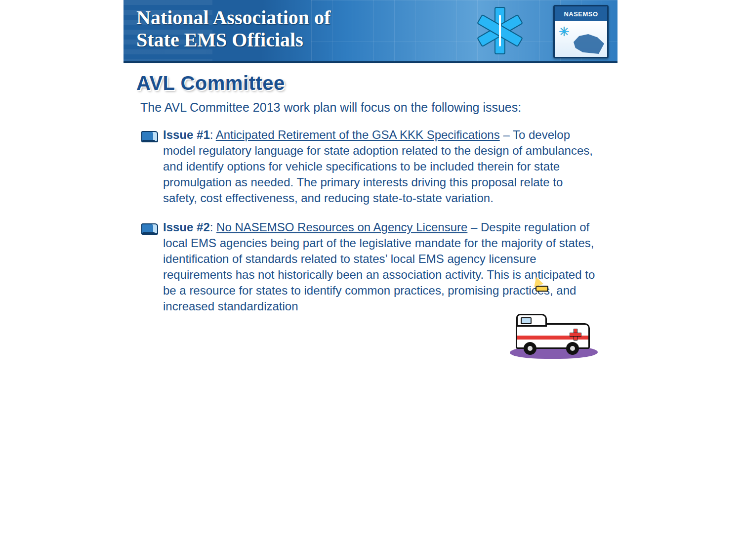National Association of
State EMS Officials
NASEMSO
AVL Committee
The AVL Committee 2013 work plan will focus on the following issues:
Issue #1: Anticipated Retirement of the GSA KKK Specifications – To develop model regulatory language for state adoption related to the design of ambulances, and identify options for vehicle specifications to be included therein for state promulgation as needed. The primary interests driving this proposal relate to safety, cost effectiveness, and reducing state-to-state variation.
Issue #2: No NASEMSO Resources on Agency Licensure – Despite regulation of local EMS agencies being part of the legislative mandate for the majority of states, identification of standards related to states’ local EMS agency licensure requirements has not historically been an association activity. This is anticipated to be a resource for states to identify common practices, promising practices, and increased standardization